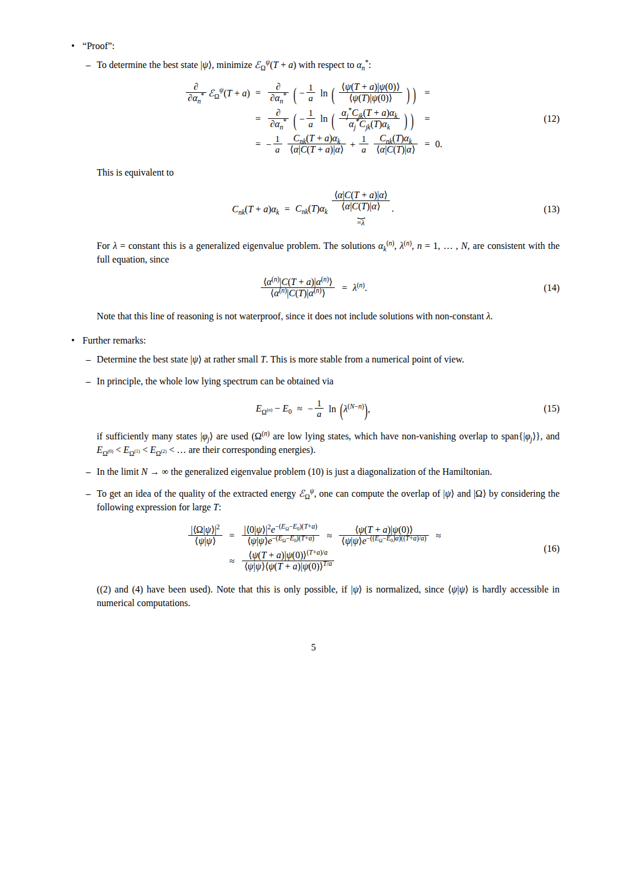“Proof”:
To determine the best state |ψ⟩, minimize ℰΩψ(T + a) with respect to αn*:
| ∂ ∂ α n * ℰ Ω ψ ( T + a ) | = | ∂ ∂ α n * ( − 1 a ln ( ⟨ ψ ( T + a )/ ψ (0)⟩ ⟨ ψ ( T )/ ψ (0)⟩ ) ) | = | |
| | = | ∂ ∂ α n * ( − 1 a ln ( α j * C jk ( T + a ) α k α j * C jk ( T ) α k ) ) | = | |
| | = | − 1 a C nk ( T + a ) α k ⟨ α / C ( T + a )/ α ⟩ + 1 a C nk ( T ) α k ⟨ α / C ( T )/ α ⟩ | = | 0. |
(12)
This is equivalent to
| C nk ( T + a ) α k | = | C nk ( T ) α k ⟨ α / C ( T + a )/ α ⟩ ⟨ α / C ( T )/ α ⟩ ⏟ = λ . |
(13)
For λ = constant this is a generalized eigenvalue problem. The solutions αk(n), λ(n), n = 1, … , N, are consistent with the full equation, since
| ⟨ α ( n ) / C ( T + a )/ α ( n ) ⟩ ⟨ α ( n ) / C ( T )/ α ( n ) ⟩ | = | λ ( n ) . |
(14)
Note that this line of reasoning is not waterproof, since it does not include solutions with non-constant λ.
Further remarks:
Determine the best state |ψ⟩ at rather small T. This is more stable from a numerical point of view.
In principle, the whole low lying spectrum can be obtained via
| E Ω ( n ) − E 0 | ≈ | − 1 a ln ( λ ( N − n ) ) , |
(15)
if sufficiently many states |φj⟩ are used (Ω(n) are low lying states, which have non-vanishing overlap to span{|φj⟩}, and EΩ(0) < EΩ(1) < EΩ(2) < … are their corresponding energies).
In the limit N → ∞ the generalized eigenvalue problem (10) is just a diagonalization of the Hamiltonian.
To get an idea of the quality of the extracted energy ℰΩψ, one can compute the overlap of |ψ⟩ and |Ω⟩ by considering the following expression for large T:
| /⟨Ω/ ψ ⟩/ 2 ⟨ ψ / ψ ⟩ | = | /⟨0/ ψ ⟩/ 2 e −( E Ω − E 0 )( T + a ) ⟨ ψ / ψ ⟩ e −( E Ω − E 0 )( T + a ) | ≈ | ⟨ ψ ( T + a )/ ψ (0)⟩ ⟨ ψ / ψ ⟩ e −(( E Ω − E 0 ) a )(( T + a )/ a ) | ≈ |
| | ≈ | ⟨ ψ ( T + a )/ ψ (0)⟩ ( T + a )/ a ⟨ ψ / ψ ⟩⟨ ψ ( T + a )/ ψ (0)⟩ T / a |
(16)
((2) and (4) have been used). Note that this is only possible, if |ψ⟩ is normalized, since ⟨ψ|ψ⟩ is hardly accessible in numerical computations.
5